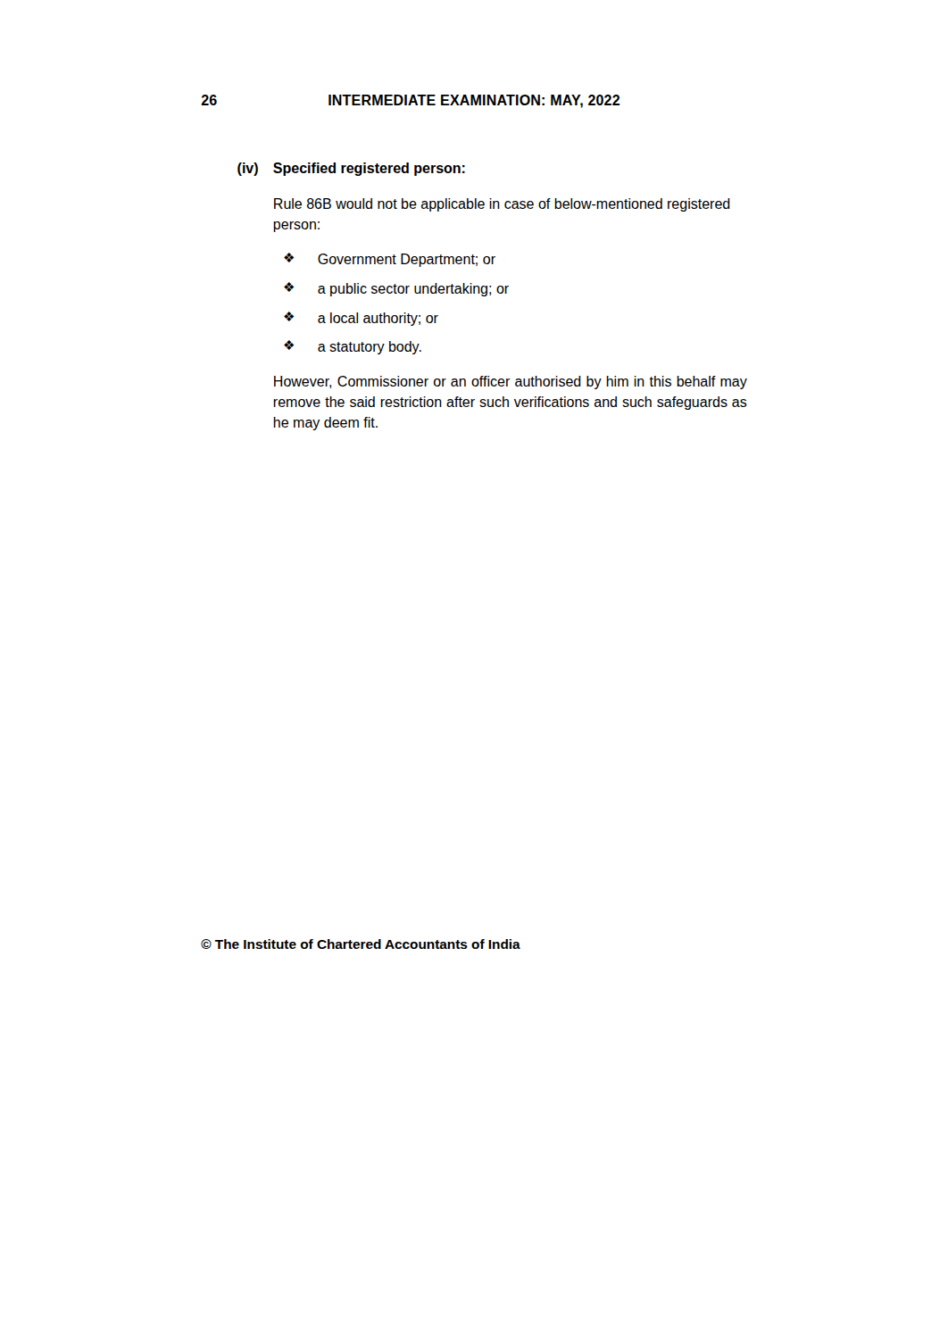26
INTERMEDIATE EXAMINATION: MAY, 2022
(iv) Specified registered person:
Rule 86B would not be applicable in case of below-mentioned registered person:
Government Department; or
a public sector undertaking; or
a local authority; or
a statutory body.
However, Commissioner or an officer authorised by him in this behalf may remove the said restriction after such verifications and such safeguards as he may deem fit.
© The Institute of Chartered Accountants of India